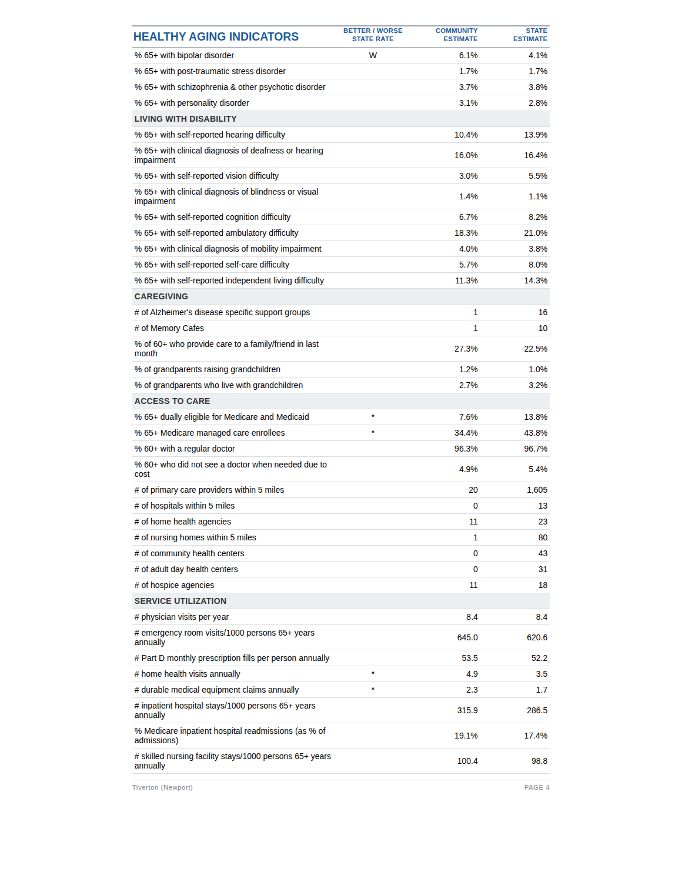| HEALTHY AGING INDICATORS | BETTER / WORSE STATE RATE | COMMUNITY ESTIMATE | STATE ESTIMATE |
| --- | --- | --- | --- |
| % 65+ with bipolar disorder | W | 6.1% | 4.1% |
| % 65+ with post-traumatic stress disorder | | 1.7% | 1.7% |
| % 65+ with schizophrenia & other psychotic disorder | | 3.7% | 3.8% |
| % 65+ with personality disorder | | 3.1% | 2.8% |
| LIVING WITH DISABILITY |
| % 65+ with self-reported hearing difficulty | | 10.4% | 13.9% |
| % 65+ with clinical diagnosis of deafness or hearing impairment | | 16.0% | 16.4% |
| % 65+ with self-reported vision difficulty | | 3.0% | 5.5% |
| % 65+ with clinical diagnosis of blindness or visual impairment | | 1.4% | 1.1% |
| % 65+ with self-reported cognition difficulty | | 6.7% | 8.2% |
| % 65+ with self-reported ambulatory difficulty | | 18.3% | 21.0% |
| % 65+ with clinical diagnosis of mobility impairment | | 4.0% | 3.8% |
| % 65+ with self-reported self-care difficulty | | 5.7% | 8.0% |
| % 65+ with self-reported independent living difficulty | | 11.3% | 14.3% |
| CAREGIVING |
| # of Alzheimer's disease specific support groups | | 1 | 16 |
| # of Memory Cafes | | 1 | 10 |
| % of 60+ who provide care to a family/friend in last month | | 27.3% | 22.5% |
| % of grandparents raising grandchildren | | 1.2% | 1.0% |
| % of grandparents who live with grandchildren | | 2.7% | 3.2% |
| ACCESS TO CARE |
| % 65+ dually eligible for Medicare and Medicaid | * | 7.6% | 13.8% |
| % 65+ Medicare managed care enrollees | * | 34.4% | 43.8% |
| % 60+ with a regular doctor | | 96.3% | 96.7% |
| % 60+ who did not see a doctor when needed due to cost | | 4.9% | 5.4% |
| # of primary care providers within 5 miles | | 20 | 1,605 |
| # of hospitals within 5 miles | | 0 | 13 |
| # of home health agencies | | 11 | 23 |
| # of nursing homes within 5 miles | | 1 | 80 |
| # of community health centers | | 0 | 43 |
| # of adult day health centers | | 0 | 31 |
| # of hospice agencies | | 11 | 18 |
| SERVICE UTILIZATION |
| # physician visits per year | | 8.4 | 8.4 |
| # emergency room visits/1000 persons 65+ years annually | | 645.0 | 620.6 |
| # Part D monthly prescription fills per person annually | | 53.5 | 52.2 |
| # home health visits annually | * | 4.9 | 3.5 |
| # durable medical equipment claims annually | * | 2.3 | 1.7 |
| # inpatient hospital stays/1000 persons 65+ years annually | | 315.9 | 286.5 |
| % Medicare inpatient hospital readmissions (as % of admissions) | | 19.1% | 17.4% |
| # skilled nursing facility stays/1000 persons 65+ years annually | | 100.4 | 98.8 |
Tiverton (Newport) PAGE 4